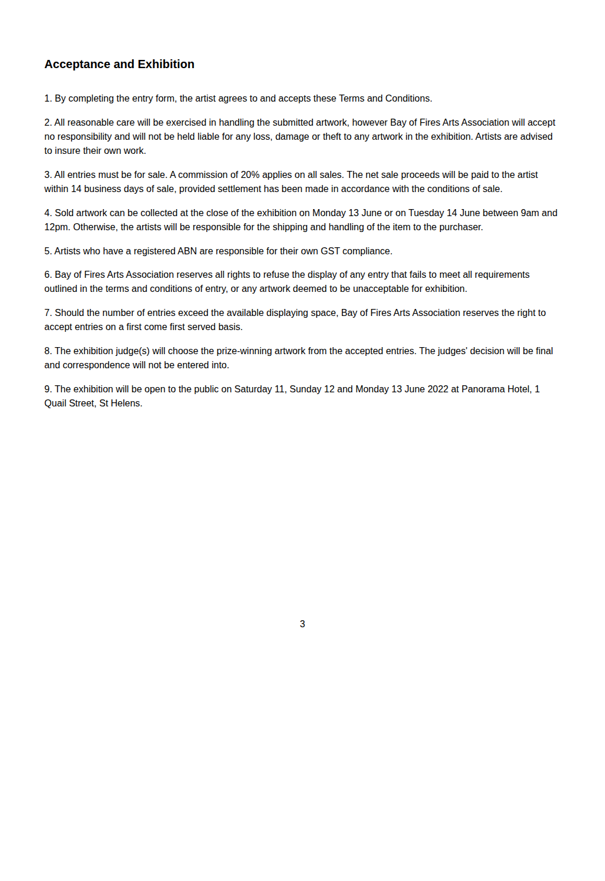Acceptance and Exhibition
1. By completing the entry form, the artist agrees to and accepts these Terms and Conditions.
2. All reasonable care will be exercised in handling the submitted artwork, however Bay of Fires Arts Association will accept no responsibility and will not be held liable for any loss, damage or theft to any artwork in the exhibition. Artists are advised to insure their own work.
3. All entries must be for sale. A commission of 20% applies on all sales. The net sale proceeds will be paid to the artist within 14 business days of sale, provided settlement has been made in accordance with the conditions of sale.
4. Sold artwork can be collected at the close of the exhibition on Monday 13 June or on Tuesday 14 June between 9am and 12pm. Otherwise, the artists will be responsible for the shipping and handling of the item to the purchaser.
5. Artists who have a registered ABN are responsible for their own GST compliance.
6. Bay of Fires Arts Association reserves all rights to refuse the display of any entry that fails to meet all requirements outlined in the terms and conditions of entry, or any artwork deemed to be unacceptable for exhibition.
7. Should the number of entries exceed the available displaying space, Bay of Fires Arts Association reserves the right to accept entries on a first come first served basis.
8. The exhibition judge(s) will choose the prize-winning artwork from the accepted entries. The judges' decision will be final and correspondence will not be entered into.
9. The exhibition will be open to the public on Saturday 11, Sunday 12 and Monday 13 June 2022 at Panorama Hotel, 1 Quail Street, St Helens.
3